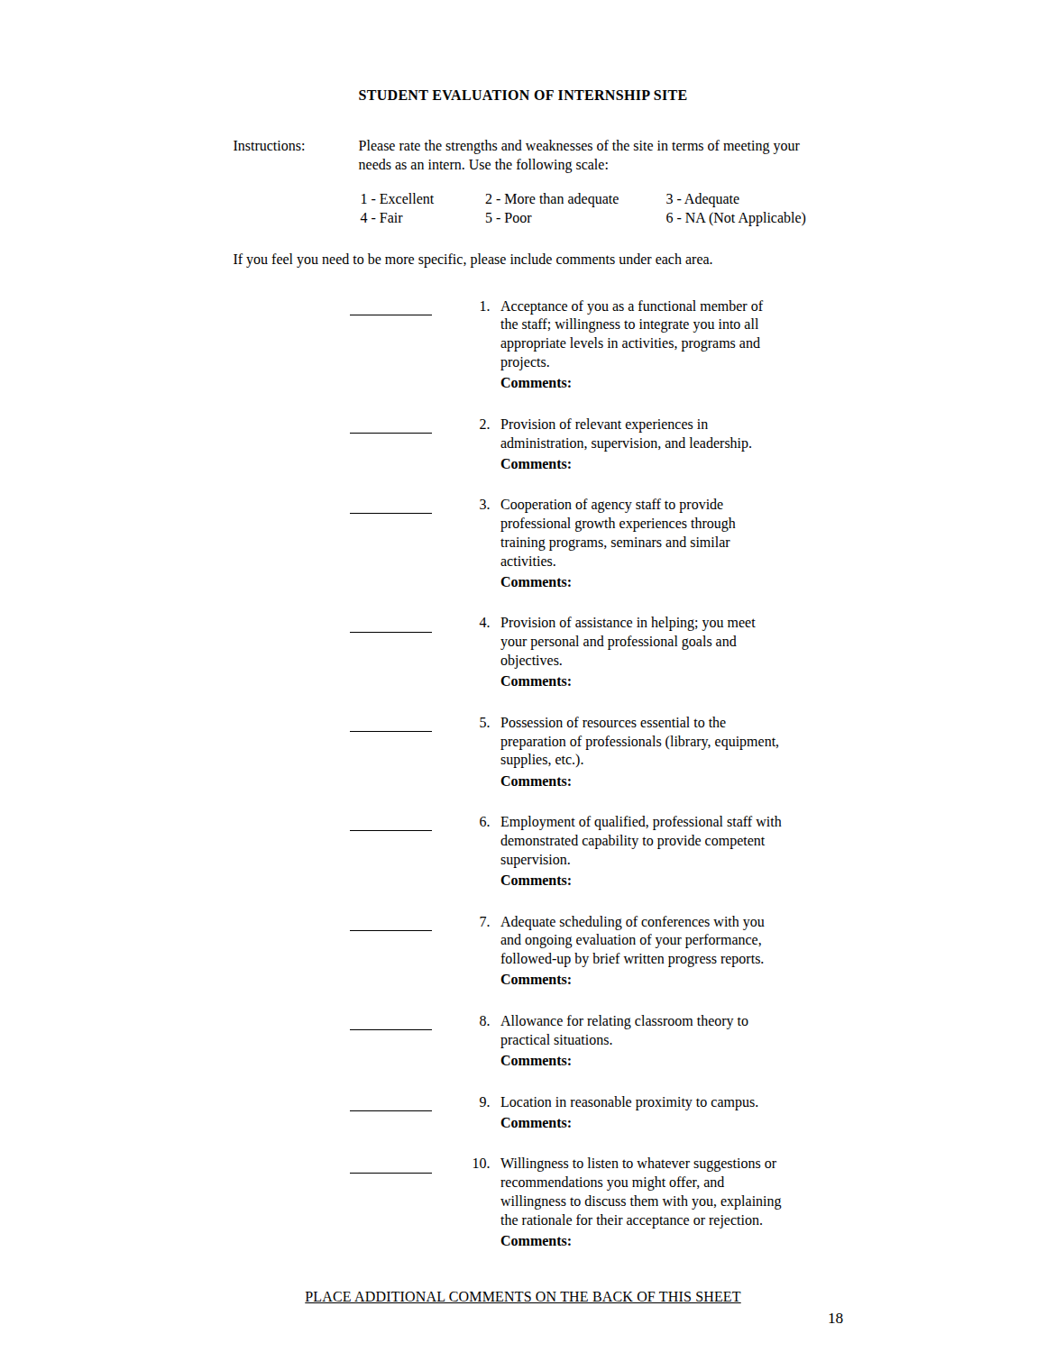Student Evaluation of Internship Site
Instructions:
Please rate the strengths and weaknesses of the site in terms of meeting your needs as an intern. Use the following scale:
| 1 - Excellent | 2 - More than adequate | 3 - Adequate |
| 4 - Fair | 5 - Poor | 6 - NA (Not Applicable) |
If you feel you need to be more specific, please include comments under each area.
1. Acceptance of you as a functional member of the staff; willingness to integrate you into all appropriate levels in activities, programs and projects.
Comments:
2. Provision of relevant experiences in administration, supervision, and leadership.
Comments:
3. Cooperation of agency staff to provide professional growth experiences through training programs, seminars and similar activities.
Comments:
4. Provision of assistance in helping; you meet your personal and professional goals and objectives.
Comments:
5. Possession of resources essential to the preparation of professionals (library, equipment, supplies, etc.).
Comments:
6. Employment of qualified, professional staff with demonstrated capability to provide competent supervision.
Comments:
7. Adequate scheduling of conferences with you and ongoing evaluation of your performance, followed-up by brief written progress reports.
Comments:
8. Allowance for relating classroom theory to practical situations.
Comments:
9. Location in reasonable proximity to campus.
Comments:
10. Willingness to listen to whatever suggestions or recommendations you might offer, and willingness to discuss them with you, explaining the rationale for their acceptance or rejection.
Comments:
PLACE ADDITIONAL COMMENTS ON THE BACK OF THIS SHEET
18